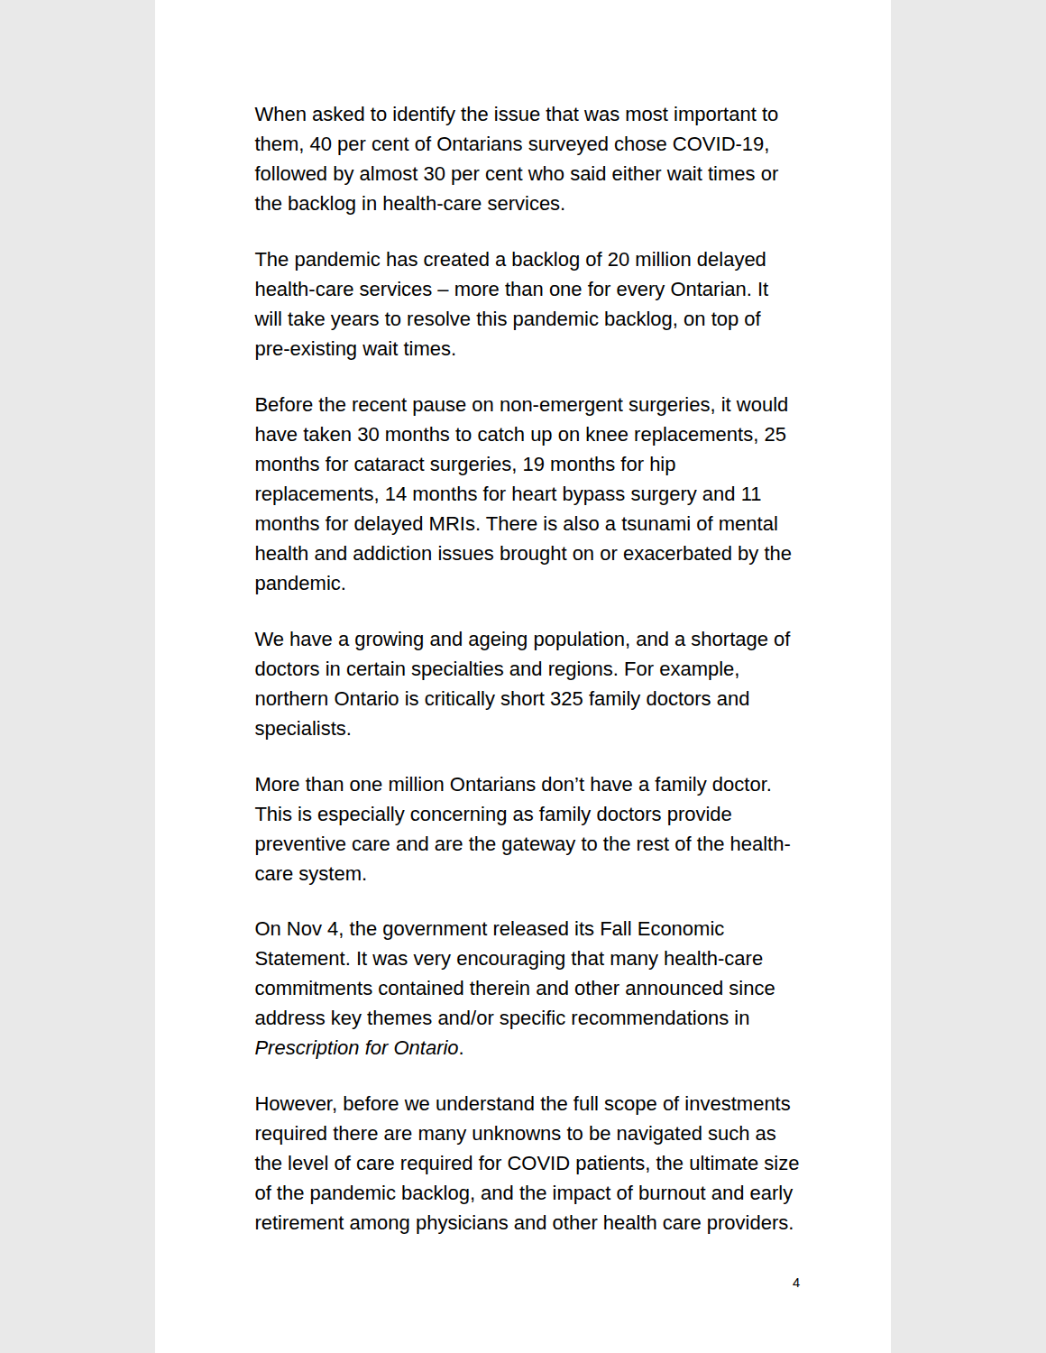When asked to identify the issue that was most important to them, 40 per cent of Ontarians surveyed chose COVID-19, followed by almost 30 per cent who said either wait times or the backlog in health-care services.
The pandemic has created a backlog of 20 million delayed health-care services – more than one for every Ontarian. It will take years to resolve this pandemic backlog, on top of pre-existing wait times.
Before the recent pause on non-emergent surgeries, it would have taken 30 months to catch up on knee replacements, 25 months for cataract surgeries, 19 months for hip replacements, 14 months for heart bypass surgery and 11 months for delayed MRIs. There is also a tsunami of mental health and addiction issues brought on or exacerbated by the pandemic.
We have a growing and ageing population, and a shortage of doctors in certain specialties and regions. For example, northern Ontario is critically short 325 family doctors and specialists.
More than one million Ontarians don’t have a family doctor. This is especially concerning as family doctors provide preventive care and are the gateway to the rest of the health-care system.
On Nov 4, the government released its Fall Economic Statement. It was very encouraging that many health-care commitments contained therein and other announced since address key themes and/or specific recommendations in Prescription for Ontario.
However, before we understand the full scope of investments required there are many unknowns to be navigated such as the level of care required for COVID patients, the ultimate size of the pandemic backlog, and the impact of burnout and early retirement among physicians and other health care providers.
4